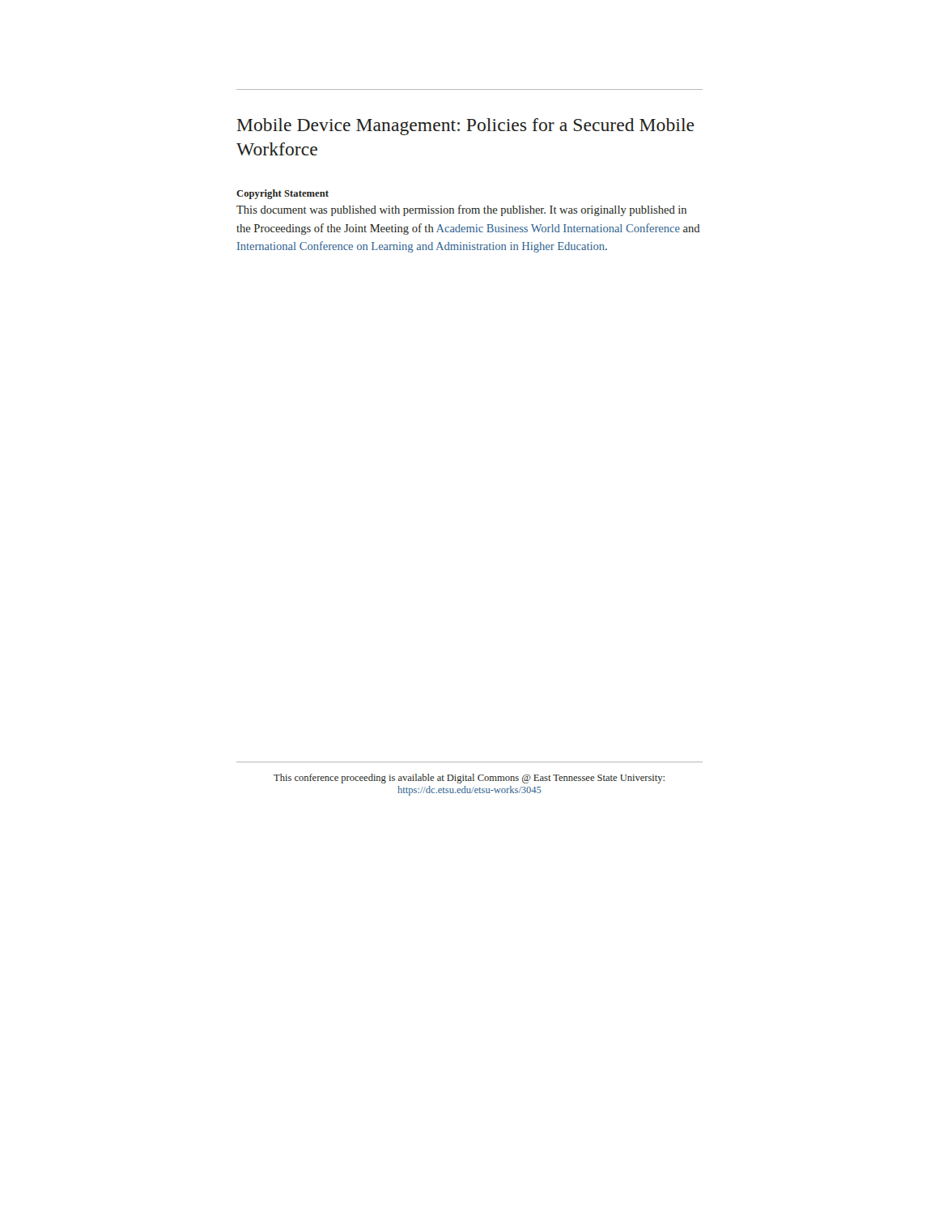Mobile Device Management: Policies for a Secured Mobile Workforce
Copyright Statement
This document was published with permission from the publisher. It was originally published in the Proceedings of the Joint Meeting of th Academic Business World International Conference and International Conference on Learning and Administration in Higher Education.
This conference proceeding is available at Digital Commons @ East Tennessee State University: https://dc.etsu.edu/etsu-works/3045